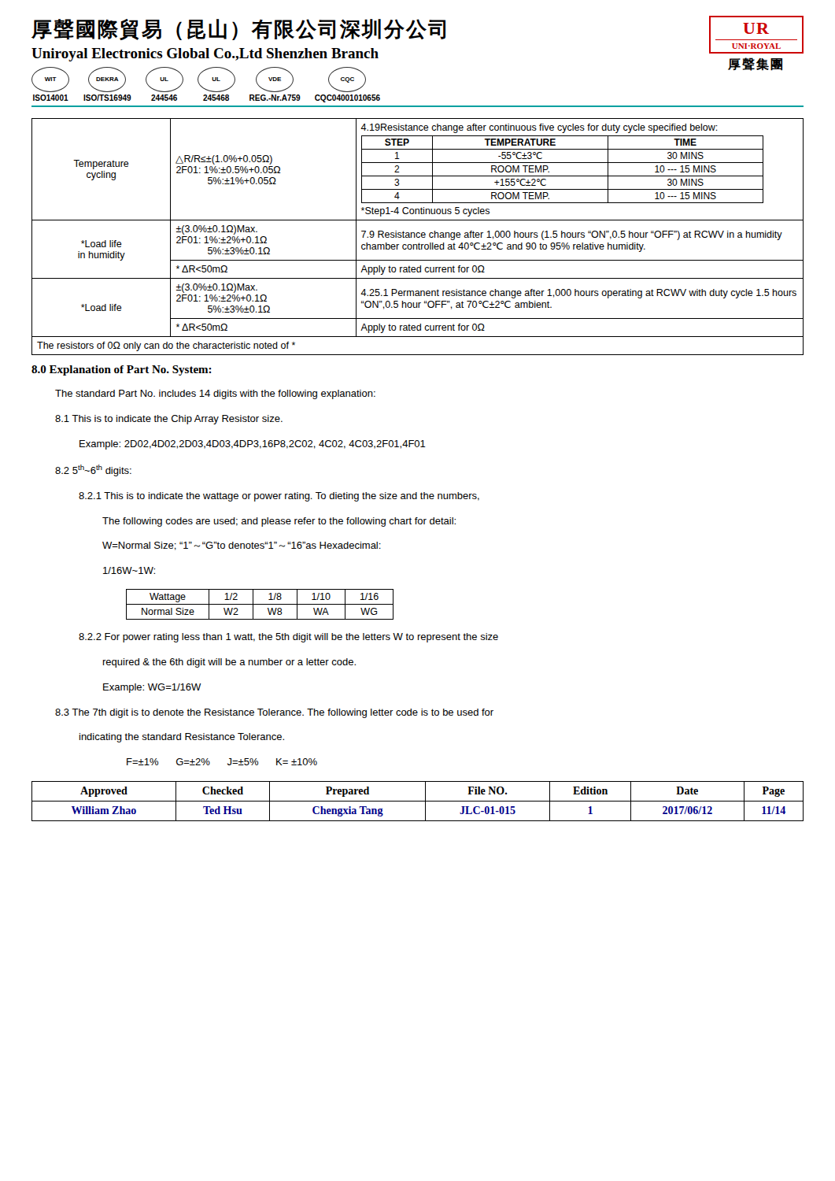UR
UNI·ROYAL
厚聲集團
厚聲國際貿易（昆山）有限公司深圳分公司
Uniroyal Electronics Global Co.,Ltd Shenzhen Branch
WITISO14001
DEKRAISO/TS16949
UL244546
UL245468
VDEREG.-Nr.A759
CQCCQC04001010656
| Temperature cycling | △R/R≤±(1.0%+0.05Ω) 2F01: 1%:±0.5%+0.05Ω 5%:±1%+0.05Ω | 4.19Resistance change after continuous five cycles for duty cycle specified below: / STEP / TEMPERATURE / TIME / / --- / --- / --- / / 1 / -55℃±3℃ / 30 MINS / / 2 / ROOM TEMP. / 10 --- 15 MINS / / 3 / +155℃±2℃ / 30 MINS / / 4 / ROOM TEMP. / 10 --- 15 MINS / *Step1-4 Continuous 5 cycles |
| *Load life in humidity | ±(3.0%±0.1Ω)Max. 2F01: 1%:±2%+0.1Ω 5%:±3%±0.1Ω | 7.9 Resistance change after 1,000 hours (1.5 hours “ON”,0.5 hour “OFF”) at RCWV in a humidity chamber controlled at 40℃±2℃ and 90 to 95% relative humidity. |
| * ΔR<50mΩ | Apply to rated current for 0Ω |
| *Load life | ±(3.0%±0.1Ω)Max. 2F01: 1%:±2%+0.1Ω 5%:±3%±0.1Ω | 4.25.1 Permanent resistance change after 1,000 hours operating at RCWV with duty cycle 1.5 hours “ON”,0.5 hour “OFF”, at 70℃±2℃ ambient. |
| * ΔR<50mΩ | Apply to rated current for 0Ω |
| The resistors of 0Ω only can do the characteristic noted of * |
8.0 Explanation of Part No. System:
The standard Part No. includes 14 digits with the following explanation:
8.1 This is to indicate the Chip Array Resistor size.
Example: 2D02,4D02,2D03,4D03,4DP3,16P8,2C02, 4C02, 4C03,2F01,4F01
8.2 5th~6th digits:
8.2.1 This is to indicate the wattage or power rating. To dieting the size and the numbers,
The following codes are used; and please refer to the following chart for detail:
W=Normal Size; “1”～“G”to denotes“1”～“16”as Hexadecimal:
1/16W~1W:
| Wattage | 1/2 | 1/8 | 1/10 | 1/16 |
| Normal Size | W2 | W8 | WA | WG |
8.2.2 For power rating less than 1 watt, the 5th digit will be the letters W to represent the size
required & the 6th digit will be a number or a letter code.
Example: WG=1/16W
8.3 The 7th digit is to denote the Resistance Tolerance. The following letter code is to be used for
indicating the standard Resistance Tolerance.
F=±1% G=±2% J=±5% K= ±10%
| Approved | Checked | Prepared | File NO. | Edition | Date | Page |
| --- | --- | --- | --- | --- | --- | --- |
| William Zhao | Ted Hsu | Chengxia Tang | JLC-01-015 | 1 | 2017/06/12 | 11/14 |